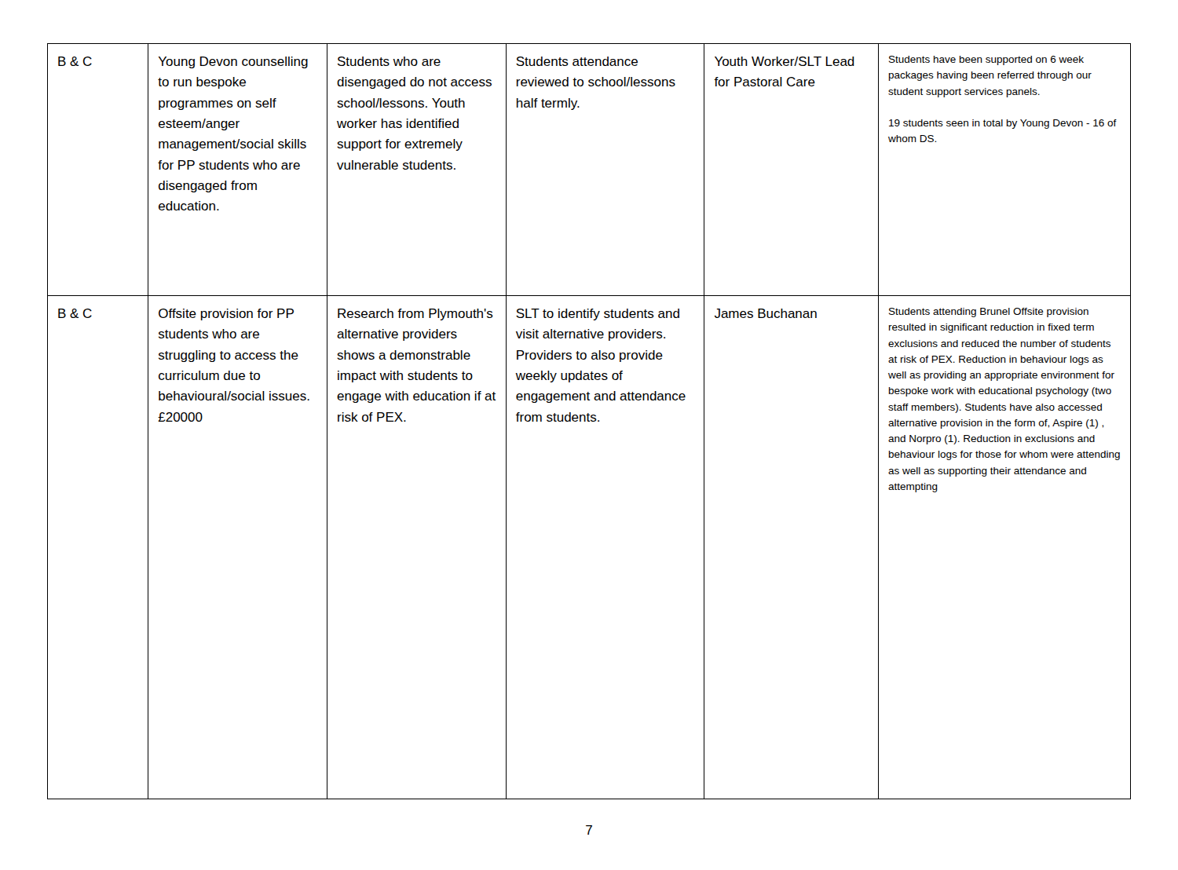| B & C | Young Devon counselling to run bespoke programmes on self esteem/anger management/social skills for PP students who are disengaged from education. | Students who are disengaged do not access school/lessons. Youth worker has identified support for extremely vulnerable students. | Students attendance reviewed to school/lessons half termly. | Youth Worker/SLT Lead for Pastoral Care | Students have been supported on 6 week packages having been referred through our student support services panels. 19 students seen in total by Young Devon - 16 of whom DS. |
| B & C | Offsite provision for PP students who are struggling to access the curriculum due to behavioural/social issues. £20000 | Research from Plymouth's alternative providers shows a demonstrable impact with students to engage with education if at risk of PEX. | SLT to identify students and visit alternative providers. Providers to also provide weekly updates of engagement and attendance from students. | James Buchanan | Students attending Brunel Offsite provision resulted in significant reduction in fixed term exclusions and reduced the number of students at risk of PEX. Reduction in behaviour logs as well as providing an appropriate environment for bespoke work with educational psychology (two staff members). Students have also accessed alternative provision in the form of, Aspire (1) , and Norpro (1). Reduction in exclusions and behaviour logs for those for whom were attending as well as supporting their attendance and attempting |
7